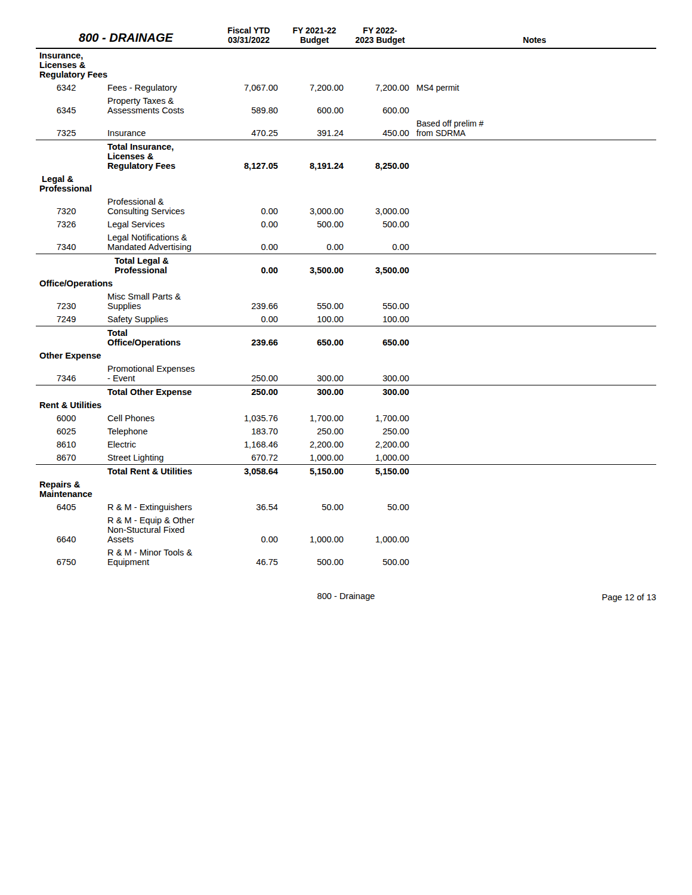| 800 - DRAINAGE | Fiscal YTD 03/31/2022 | FY 2021-22 Budget | FY 2022- 2023 Budget | Notes |
| Insurance, Licenses & Regulatory Fees | | | | |
| 6342 | Fees - Regulatory | 7,067.00 | 7,200.00 | 7,200.00 | MS4 permit |
| 6345 | Property Taxes & Assessments Costs | 589.80 | 600.00 | 600.00 | |
| 7325 | Insurance | 470.25 | 391.24 | 450.00 | Based off prelim # from SDRMA |
| | Total Insurance, Licenses & Regulatory Fees | 8,127.05 | 8,191.24 | 8,250.00 | |
| Legal & Professional | | | | |
| 7320 | Professional & Consulting Services | 0.00 | 3,000.00 | 3,000.00 | |
| 7326 | Legal Services | 0.00 | 500.00 | 500.00 | |
| 7340 | Legal Notifications & Mandated Advertising | 0.00 | 0.00 | 0.00 | |
| | Total Legal & Professional | 0.00 | 3,500.00 | 3,500.00 | |
| Office/Operations | | | | |
| 7230 | Misc Small Parts & Supplies | 239.66 | 550.00 | 550.00 | |
| 7249 | Safety Supplies | 0.00 | 100.00 | 100.00 | |
| | Total Office/Operations | 239.66 | 650.00 | 650.00 | |
| Other Expense | | | | |
| 7346 | Promotional Expenses - Event | 250.00 | 300.00 | 300.00 | |
| | Total Other Expense | 250.00 | 300.00 | 300.00 | |
| Rent & Utilities | | | | |
| 6000 | Cell Phones | 1,035.76 | 1,700.00 | 1,700.00 | |
| 6025 | Telephone | 183.70 | 250.00 | 250.00 | |
| 8610 | Electric | 1,168.46 | 2,200.00 | 2,200.00 | |
| 8670 | Street Lighting | 670.72 | 1,000.00 | 1,000.00 | |
| | Total Rent & Utilities | 3,058.64 | 5,150.00 | 5,150.00 | |
| Repairs & Maintenance | | | | |
| 6405 | R & M - Extinguishers | 36.54 | 50.00 | 50.00 | |
| 6640 | R & M - Equip & Other Non-Stuctural Fixed Assets | 0.00 | 1,000.00 | 1,000.00 | |
| 6750 | R & M - Minor Tools & Equipment | 46.75 | 500.00 | 500.00 | |
Page 12 of 13
800 - Drainage